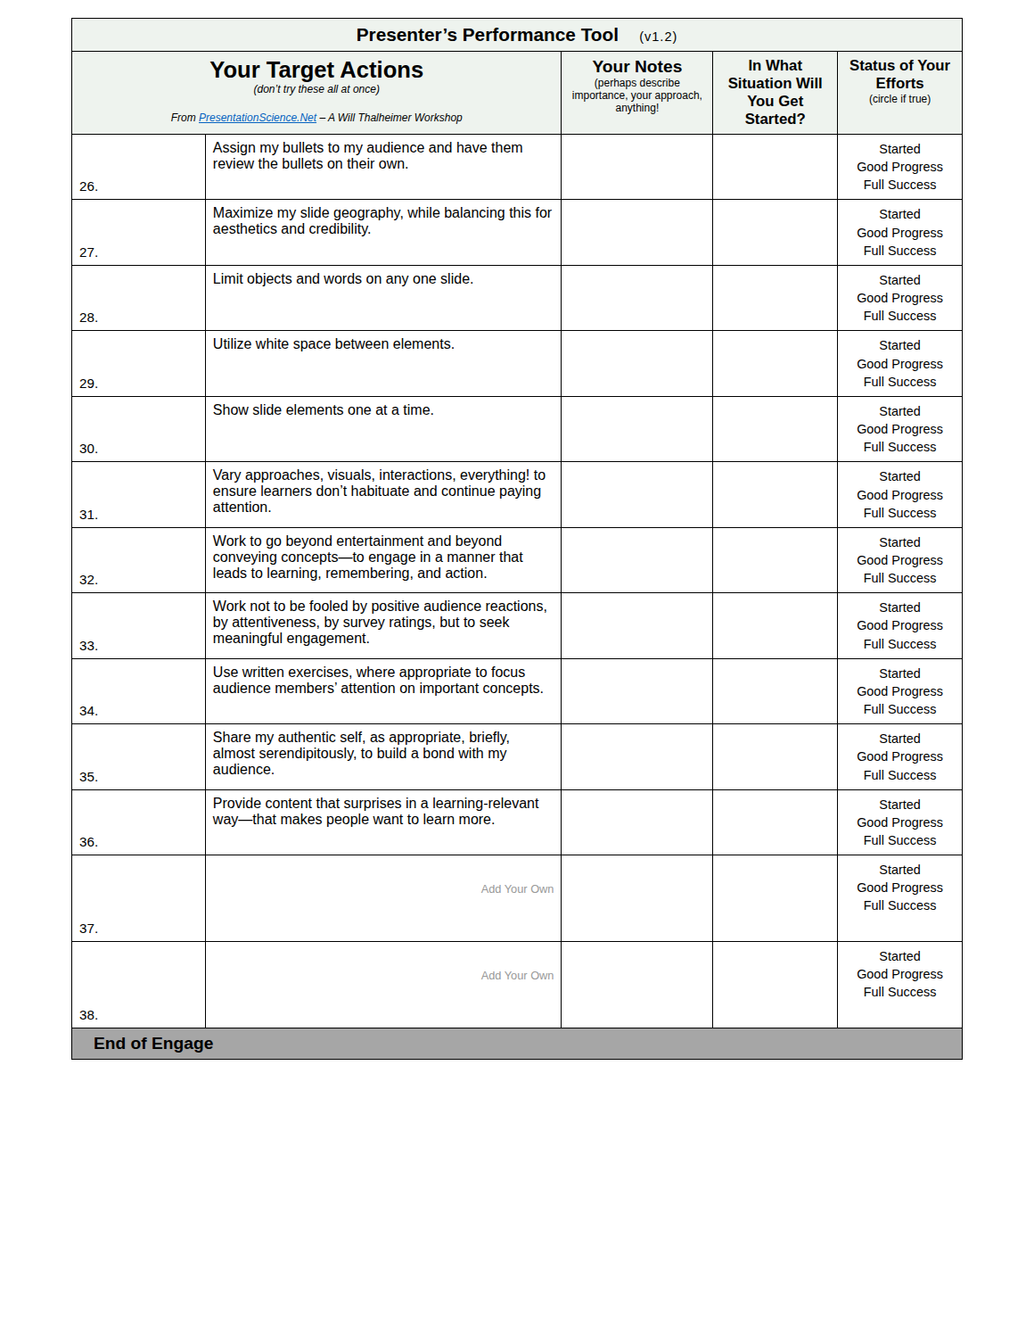| Presenter’s Performance Tool (v1.2) |
| Your Target Actions (don’t try these all at once) From PresentationScience.Net – A Will Thalheimer Workshop | Your Notes (perhaps describe importance, your approach, anything! | In What Situation Will You Get Started? | Status of Your Efforts (circle if true) |
| 26. | Assign my bullets to my audience and have them review the bullets on their own. | | | Started Good Progress Full Success |
| 27. | Maximize my slide geography, while balancing this for aesthetics and credibility. | | | Started Good Progress Full Success |
| 28. | Limit objects and words on any one slide. | | | Started Good Progress Full Success |
| 29. | Utilize white space between elements. | | | Started Good Progress Full Success |
| 30. | Show slide elements one at a time. | | | Started Good Progress Full Success |
| 31. | Vary approaches, visuals, interactions, everything! to ensure learners don’t habituate and continue paying attention. | | | Started Good Progress Full Success |
| 32. | Work to go beyond entertainment and beyond conveying concepts—to engage in a manner that leads to learning, remembering, and action. | | | Started Good Progress Full Success |
| 33. | Work not to be fooled by positive audience reactions, by attentiveness, by survey ratings, but to seek meaningful engagement. | | | Started Good Progress Full Success |
| 34. | Use written exercises, where appropriate to focus audience members’ attention on important concepts. | | | Started Good Progress Full Success |
| 35. | Share my authentic self, as appropriate, briefly, almost serendipitously, to build a bond with my audience. | | | Started Good Progress Full Success |
| 36. | Provide content that surprises in a learning-relevant way—that makes people want to learn more. | | | Started Good Progress Full Success |
| 37. | Add Your Own | | | Started Good Progress Full Success |
| 38. | Add Your Own | | | Started Good Progress Full Success |
| End of Engage |